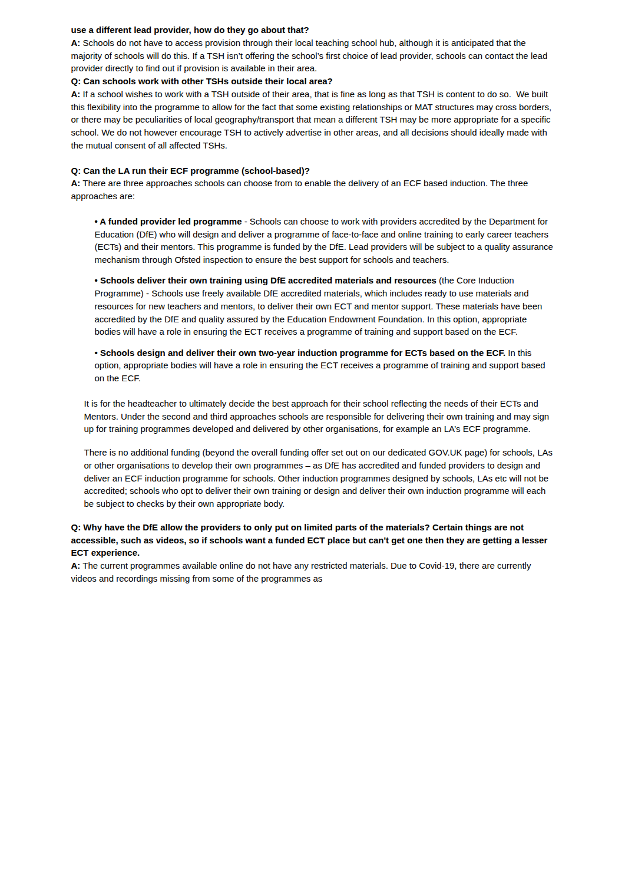use a different lead provider, how do they go about that?
A: Schools do not have to access provision through their local teaching school hub, although it is anticipated that the majority of schools will do this. If a TSH isn’t offering the school’s first choice of lead provider, schools can contact the lead provider directly to find out if provision is available in their area.
Q: Can schools work with other TSHs outside their local area?
A: If a school wishes to work with a TSH outside of their area, that is fine as long as that TSH is content to do so. We built this flexibility into the programme to allow for the fact that some existing relationships or MAT structures may cross borders, or there may be peculiarities of local geography/transport that mean a different TSH may be more appropriate for a specific school. We do not however encourage TSH to actively advertise in other areas, and all decisions should ideally made with the mutual consent of all affected TSHs.
Q: Can the LA run their ECF programme (school-based)?
A: There are three approaches schools can choose from to enable the delivery of an ECF based induction. The three approaches are:
• A funded provider led programme - Schools can choose to work with providers accredited by the Department for Education (DfE) who will design and deliver a programme of face-to-face and online training to early career teachers (ECTs) and their mentors. This programme is funded by the DfE. Lead providers will be subject to a quality assurance mechanism through Ofsted inspection to ensure the best support for schools and teachers.
• Schools deliver their own training using DfE accredited materials and resources (the Core Induction Programme) - Schools use freely available DfE accredited materials, which includes ready to use materials and resources for new teachers and mentors, to deliver their own ECT and mentor support. These materials have been accredited by the DfE and quality assured by the Education Endowment Foundation. In this option, appropriate bodies will have a role in ensuring the ECT receives a programme of training and support based on the ECF.
• Schools design and deliver their own two-year induction programme for ECTs based on the ECF. In this option, appropriate bodies will have a role in ensuring the ECT receives a programme of training and support based on the ECF.
It is for the headteacher to ultimately decide the best approach for their school reflecting the needs of their ECTs and Mentors. Under the second and third approaches schools are responsible for delivering their own training and may sign up for training programmes developed and delivered by other organisations, for example an LA’s ECF programme.
There is no additional funding (beyond the overall funding offer set out on our dedicated GOV.UK page) for schools, LAs or other organisations to develop their own programmes – as DfE has accredited and funded providers to design and deliver an ECF induction programme for schools. Other induction programmes designed by schools, LAs etc will not be accredited; schools who opt to deliver their own training or design and deliver their own induction programme will each be subject to checks by their own appropriate body.
Q: Why have the DfE allow the providers to only put on limited parts of the materials? Certain things are not accessible, such as videos, so if schools want a funded ECT place but can't get one then they are getting a lesser ECT experience.
A: The current programmes available online do not have any restricted materials. Due to Covid-19, there are currently videos and recordings missing from some of the programmes as